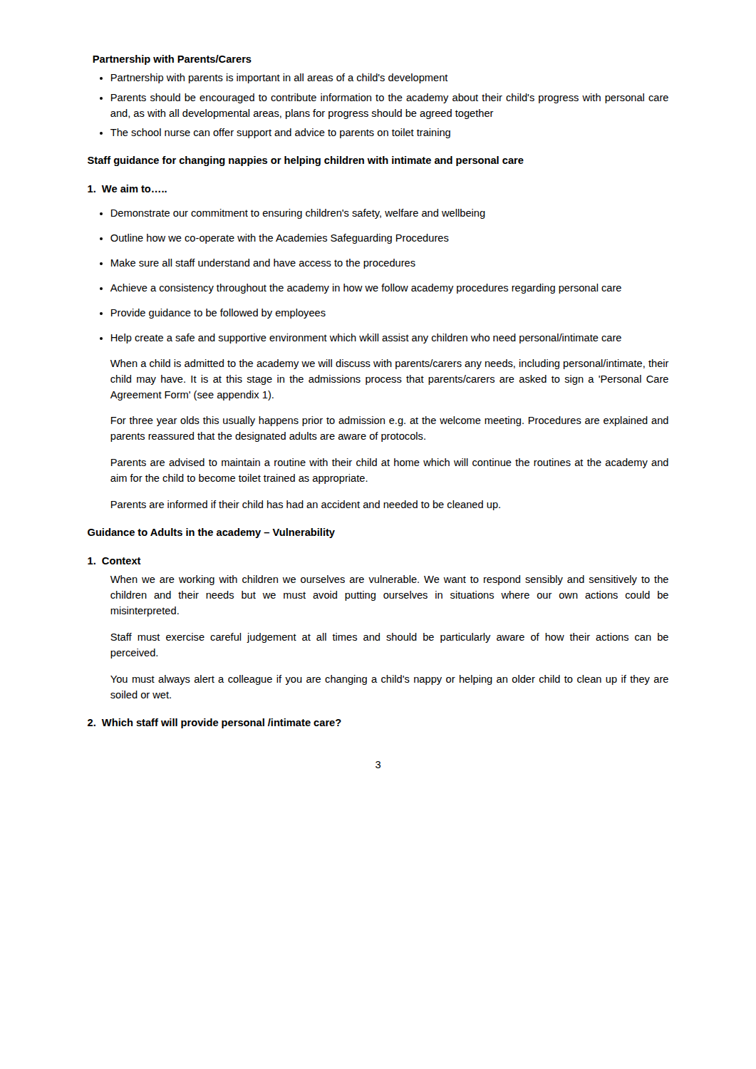Partnership with Parents/Carers
Partnership with parents is important in all areas of a child's development
Parents should be encouraged to contribute information to the academy about their child's progress with personal care and, as with all developmental areas, plans for progress should be agreed together
The school nurse can offer support and advice to parents on toilet training
Staff guidance for changing nappies or helping children with intimate and personal care
1. We aim to…..
Demonstrate our commitment to ensuring children's safety, welfare and wellbeing
Outline how we co-operate with the Academies Safeguarding Procedures
Make sure all staff understand and have access to the procedures
Achieve a consistency throughout the academy in how we follow academy procedures regarding personal care
Provide guidance to be followed by employees
Help create a safe and supportive environment which wkill assist any children who need personal/intimate care
When a child is admitted to the academy we will discuss with parents/carers any needs, including personal/intimate, their child may have. It is at this stage in the admissions process that parents/carers are asked to sign a 'Personal Care Agreement Form' (see appendix 1).
For three year olds this usually happens prior to admission e.g. at the welcome meeting. Procedures are explained and parents reassured that the designated adults are aware of protocols.
Parents are advised to maintain a routine with their child at home which will continue the routines at the academy and aim for the child to become toilet trained as appropriate.
Parents are informed if their child has had an accident and needed to be cleaned up.
Guidance to Adults in the academy – Vulnerability
1. Context
When we are working with children we ourselves are vulnerable. We want to respond sensibly and sensitively to the children and their needs but we must avoid putting ourselves in situations where our own actions could be misinterpreted.
Staff must exercise careful judgement at all times and should be particularly aware of how their actions can be perceived.
You must always alert a colleague if you are changing a child's nappy or helping an older child to clean up if they are soiled or wet.
2. Which staff will provide personal /intimate care?
3